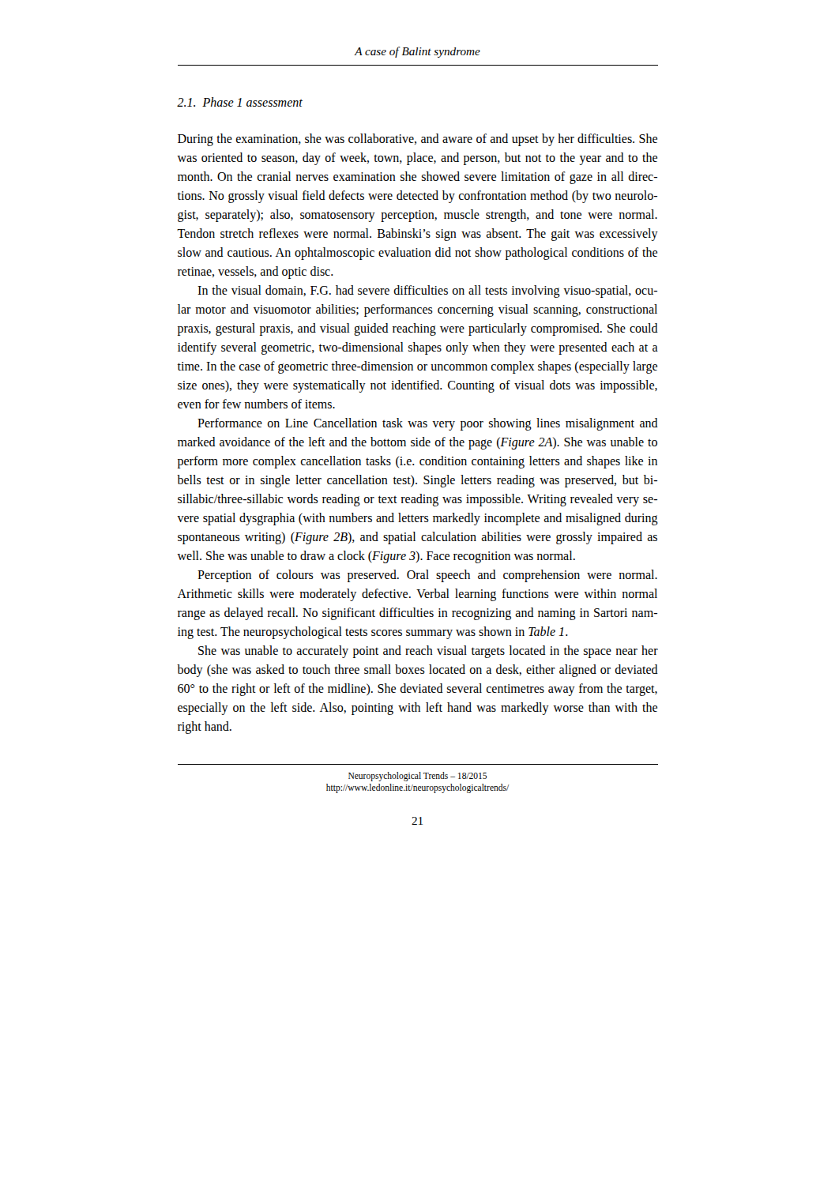A case of Balint syndrome
2.1. Phase 1 assessment
During the examination, she was collaborative, and aware of and upset by her difficulties. She was oriented to season, day of week, town, place, and person, but not to the year and to the month. On the cranial nerves examination she showed severe limitation of gaze in all directions. No grossly visual field defects were detected by confrontation method (by two neurologist, separately); also, somatosensory perception, muscle strength, and tone were normal. Tendon stretch reflexes were normal. Babinski’s sign was absent. The gait was excessively slow and cautious. An ophtalmoscopic evaluation did not show pathological conditions of the retinae, vessels, and optic disc.
In the visual domain, F.G. had severe difficulties on all tests involving visuo-spatial, ocular motor and visuomotor abilities; performances concerning visual scanning, constructional praxis, gestural praxis, and visual guided reaching were particularly compromised. She could identify several geometric, two-dimensional shapes only when they were presented each at a time. In the case of geometric three-dimension or uncommon complex shapes (especially large size ones), they were systematically not identified. Counting of visual dots was impossible, even for few numbers of items.
Performance on Line Cancellation task was very poor showing lines misalignment and marked avoidance of the left and the bottom side of the page (Figure 2A). She was unable to perform more complex cancellation tasks (i.e. condition containing letters and shapes like in bells test or in single letter cancellation test). Single letters reading was preserved, but bi-sillabic/three-sillabic words reading or text reading was impossible. Writing revealed very severe spatial dysgraphia (with numbers and letters markedly incomplete and misaligned during spontaneous writing) (Figure 2B), and spatial calculation abilities were grossly impaired as well. She was unable to draw a clock (Figure 3). Face recognition was normal.
Perception of colours was preserved. Oral speech and comprehension were normal. Arithmetic skills were moderately defective. Verbal learning functions were within normal range as delayed recall. No significant difficulties in recognizing and naming in Sartori naming test. The neuropsychological tests scores summary was shown in Table 1.
She was unable to accurately point and reach visual targets located in the space near her body (she was asked to touch three small boxes located on a desk, either aligned or deviated 60° to the right or left of the midline). She deviated several centimetres away from the target, especially on the left side. Also, pointing with left hand was markedly worse than with the right hand.
Neuropsychological Trends – 18/2015
http://www.ledonline.it/neuropsychologicaltrends/
21